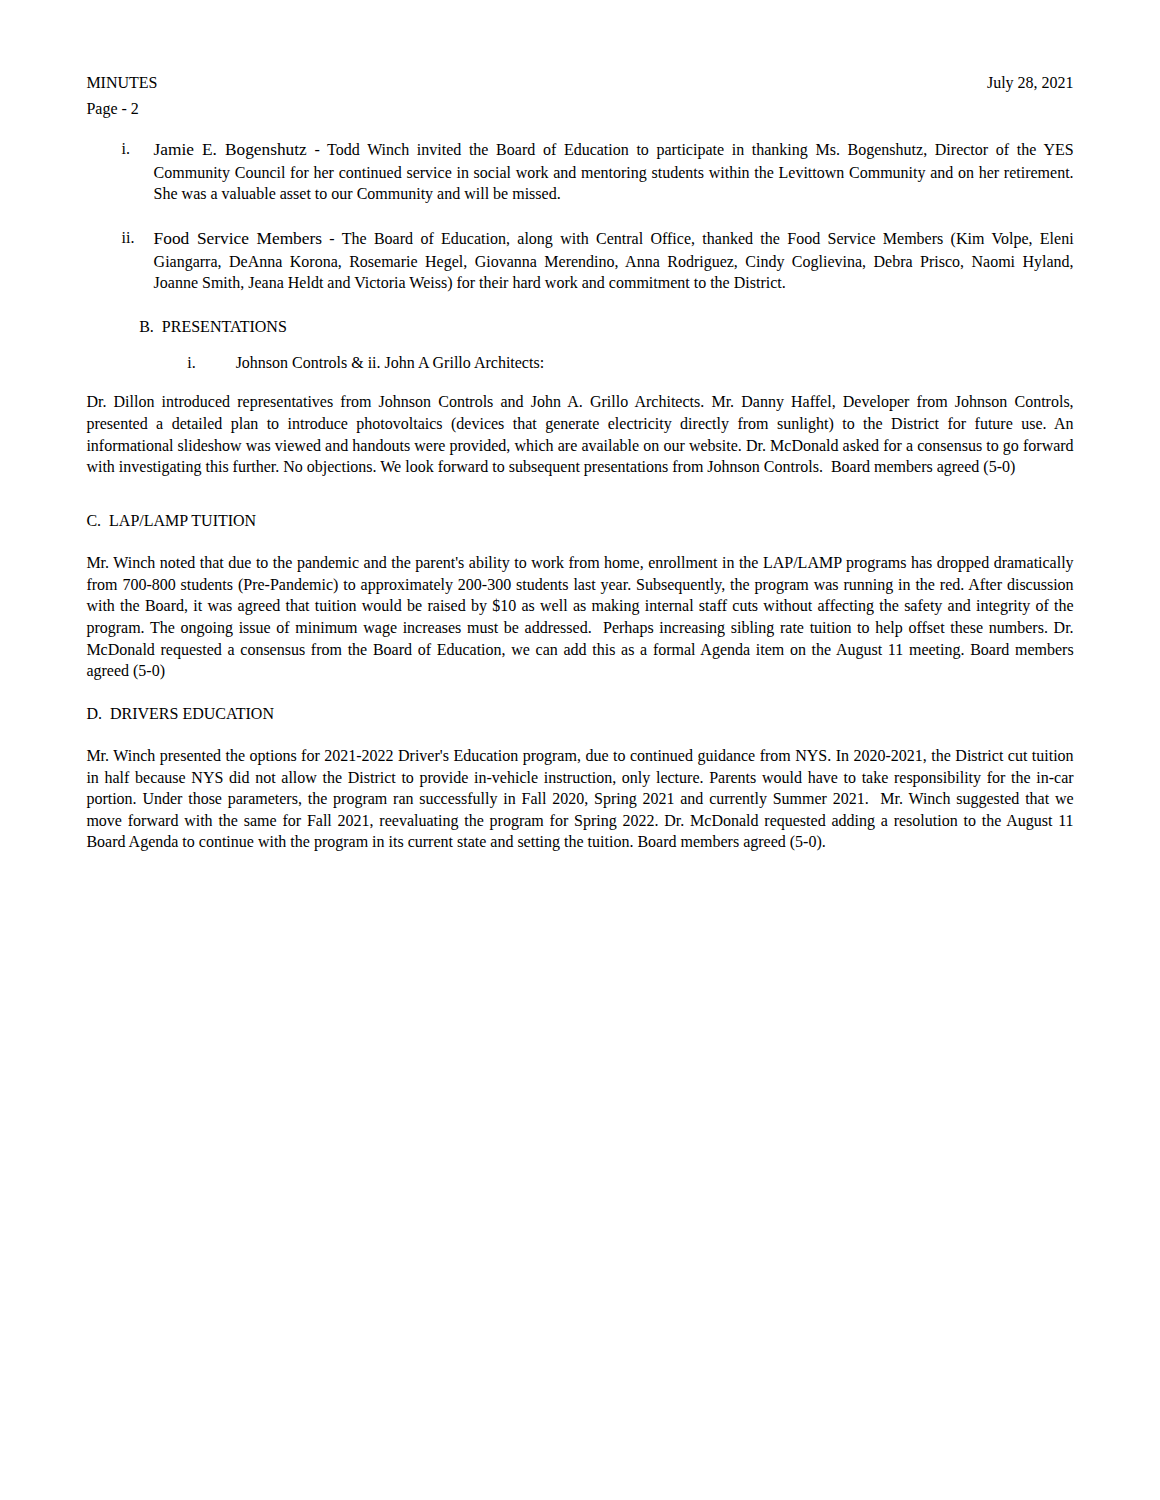MINUTES
July 28, 2021
Page - 2
i.
Jamie E. Bogenshutz - Todd Winch invited the Board of Education to participate in thanking Ms. Bogenshutz, Director of the YES Community Council for her continued service in social work and mentoring students within the Levittown Community and on her retirement. She was a valuable asset to our Community and will be missed.
ii.
Food Service Members - The Board of Education, along with Central Office, thanked the Food Service Members (Kim Volpe, Eleni Giangarra, DeAnna Korona, Rosemarie Hegel, Giovanna Merendino, Anna Rodriguez, Cindy Coglievina, Debra Prisco, Naomi Hyland, Joanne Smith, Jeana Heldt and Victoria Weiss) for their hard work and commitment to the District.
B. PRESENTATIONS
i. Johnson Controls & ii. John A Grillo Architects:
Dr. Dillon introduced representatives from Johnson Controls and John A. Grillo Architects. Mr. Danny Haffel, Developer from Johnson Controls, presented a detailed plan to introduce photovoltaics (devices that generate electricity directly from sunlight) to the District for future use. An informational slideshow was viewed and handouts were provided, which are available on our website. Dr. McDonald asked for a consensus to go forward with investigating this further. No objections. We look forward to subsequent presentations from Johnson Controls. Board members agreed (5-0)
C. LAP/LAMP TUITION
Mr. Winch noted that due to the pandemic and the parent's ability to work from home, enrollment in the LAP/LAMP programs has dropped dramatically from 700-800 students (Pre-Pandemic) to approximately 200-300 students last year. Subsequently, the program was running in the red. After discussion with the Board, it was agreed that tuition would be raised by $10 as well as making internal staff cuts without affecting the safety and integrity of the program. The ongoing issue of minimum wage increases must be addressed. Perhaps increasing sibling rate tuition to help offset these numbers. Dr. McDonald requested a consensus from the Board of Education, we can add this as a formal Agenda item on the August 11 meeting. Board members agreed (5-0)
D. DRIVERS EDUCATION
Mr. Winch presented the options for 2021-2022 Driver's Education program, due to continued guidance from NYS. In 2020-2021, the District cut tuition in half because NYS did not allow the District to provide in-vehicle instruction, only lecture. Parents would have to take responsibility for the in-car portion. Under those parameters, the program ran successfully in Fall 2020, Spring 2021 and currently Summer 2021. Mr. Winch suggested that we move forward with the same for Fall 2021, reevaluating the program for Spring 2022. Dr. McDonald requested adding a resolution to the August 11 Board Agenda to continue with the program in its current state and setting the tuition. Board members agreed (5-0).